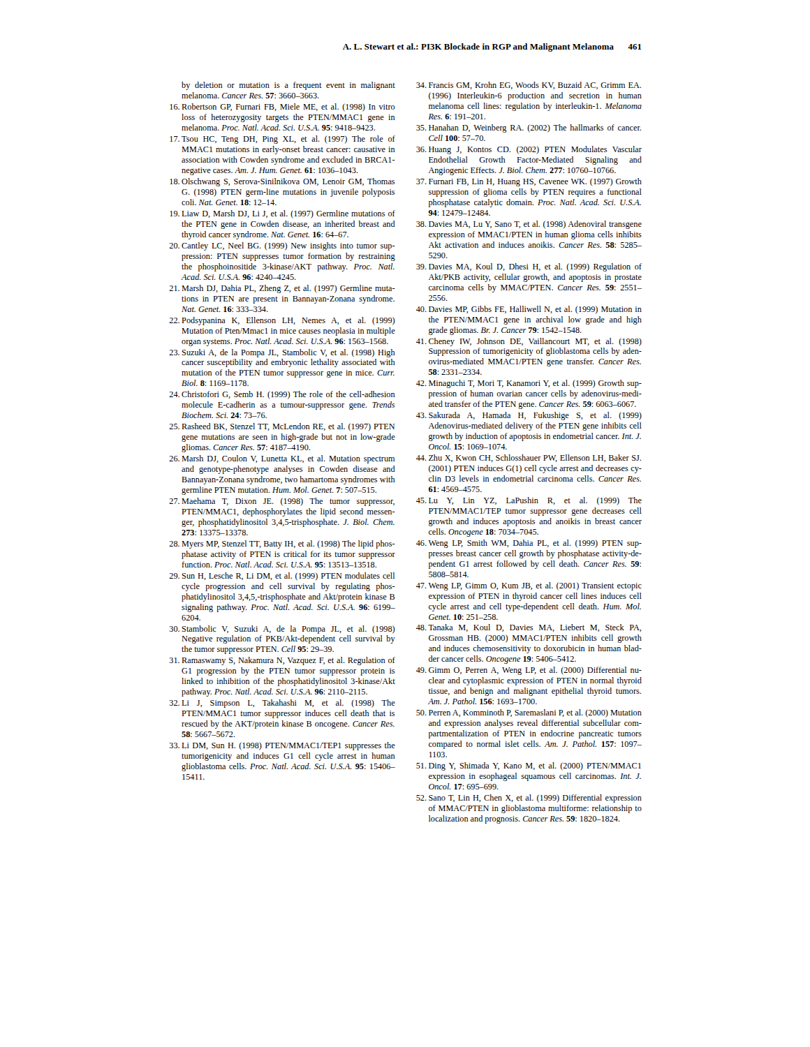A. L. Stewart et al.: PI3K Blockade in RGP and Malignant Melanoma461
by deletion or mutation is a frequent event in malignant melanoma. Cancer Res. 57: 3660–3663.
Robertson GP, Furnari FB, Miele ME, et al. (1998) In vitro loss of heterozygosity targets the PTEN/MMAC1 gene in melanoma. Proc. Natl. Acad. Sci. U.S.A. 95: 9418–9423.
Tsou HC, Teng DH, Ping XL, et al. (1997) The role of MMAC1 mutations in early-onset breast cancer: causative in association with Cowden syndrome and excluded in BRCA1-negative cases. Am. J. Hum. Genet. 61: 1036–1043.
Olschwang S, Serova-Sinilnikova OM, Lenoir GM, Thomas G. (1998) PTEN germ-line mutations in juvenile polyposis coli. Nat. Genet. 18: 12–14.
Liaw D, Marsh DJ, Li J, et al. (1997) Germline mutations of the PTEN gene in Cowden disease, an inherited breast and thyroid cancer syndrome. Nat. Genet. 16: 64–67.
Cantley LC, Neel BG. (1999) New insights into tumor suppression: PTEN suppresses tumor formation by restraining the phosphoinositide 3-kinase/AKT pathway. Proc. Natl. Acad. Sci. U.S.A. 96: 4240–4245.
Marsh DJ, Dahia PL, Zheng Z, et al. (1997) Germline mutations in PTEN are present in Bannayan-Zonana syndrome. Nat. Genet. 16: 333–334.
Podsypanina K, Ellenson LH, Nemes A, et al. (1999) Mutation of Pten/Mmac1 in mice causes neoplasia in multiple organ systems. Proc. Natl. Acad. Sci. U.S.A. 96: 1563–1568.
Suzuki A, de la Pompa JL, Stambolic V, et al. (1998) High cancer susceptibility and embryonic lethality associated with mutation of the PTEN tumor suppressor gene in mice. Curr. Biol. 8: 1169–1178.
Christofori G, Semb H. (1999) The role of the cell-adhesion molecule E-cadherin as a tumour-suppressor gene. Trends Biochem. Sci. 24: 73–76.
Rasheed BK, Stenzel TT, McLendon RE, et al. (1997) PTEN gene mutations are seen in high-grade but not in low-grade gliomas. Cancer Res. 57: 4187–4190.
Marsh DJ, Coulon V, Lunetta KL, et al. Mutation spectrum and genotype-phenotype analyses in Cowden disease and Bannayan-Zonana syndrome, two hamartoma syndromes with germline PTEN mutation. Hum. Mol. Genet. 7: 507–515.
Maehama T, Dixon JE. (1998) The tumor suppressor, PTEN/MMAC1, dephosphorylates the lipid second messenger, phosphatidylinositol 3,4,5-trisphosphate. J. Biol. Chem. 273: 13375–13378.
Myers MP, Stenzel TT, Batty IH, et al. (1998) The lipid phosphatase activity of PTEN is critical for its tumor suppressor function. Proc. Natl. Acad. Sci. U.S.A. 95: 13513–13518.
Sun H, Lesche R, Li DM, et al. (1999) PTEN modulates cell cycle progression and cell survival by regulating phosphatidylinositol 3,4,5,-trisphosphate and Akt/protein kinase B signaling pathway. Proc. Natl. Acad. Sci. U.S.A. 96: 6199–6204.
Stambolic V, Suzuki A, de la Pompa JL, et al. (1998) Negative regulation of PKB/Akt-dependent cell survival by the tumor suppressor PTEN. Cell 95: 29–39.
Ramaswamy S, Nakamura N, Vazquez F, et al. Regulation of G1 progression by the PTEN tumor suppressor protein is linked to inhibition of the phosphatidylinositol 3-kinase/Akt pathway. Proc. Natl. Acad. Sci. U.S.A. 96: 2110–2115.
Li J, Simpson L, Takahashi M, et al. (1998) The PTEN/MMAC1 tumor suppressor induces cell death that is rescued by the AKT/protein kinase B oncogene. Cancer Res. 58: 5667–5672.
Li DM, Sun H. (1998) PTEN/MMAC1/TEP1 suppresses the tumorigenicity and induces G1 cell cycle arrest in human glioblastoma cells. Proc. Natl. Acad. Sci. U.S.A. 95: 15406–15411.
Francis GM, Krohn EG, Woods KV, Buzaid AC, Grimm EA. (1996) Interleukin-6 production and secretion in human melanoma cell lines: regulation by interleukin-1. Melanoma Res. 6: 191–201.
Hanahan D, Weinberg RA. (2002) The hallmarks of cancer. Cell 100: 57–70.
Huang J, Kontos CD. (2002) PTEN Modulates Vascular Endothelial Growth Factor-Mediated Signaling and Angiogenic Effects. J. Biol. Chem. 277: 10760–10766.
Furnari FB, Lin H, Huang HS, Cavenee WK. (1997) Growth suppression of glioma cells by PTEN requires a functional phosphatase catalytic domain. Proc. Natl. Acad. Sci. U.S.A. 94: 12479–12484.
Davies MA, Lu Y, Sano T, et al. (1998) Adenoviral transgene expression of MMAC1/PTEN in human glioma cells inhibits Akt activation and induces anoikis. Cancer Res. 58: 5285–5290.
Davies MA, Koul D, Dhesi H, et al. (1999) Regulation of Akt/PKB activity, cellular growth, and apoptosis in prostate carcinoma cells by MMAC/PTEN. Cancer Res. 59: 2551–2556.
Davies MP, Gibbs FE, Halliwell N, et al. (1999) Mutation in the PTEN/MMAC1 gene in archival low grade and high grade gliomas. Br. J. Cancer 79: 1542–1548.
Cheney IW, Johnson DE, Vaillancourt MT, et al. (1998) Suppression of tumorigenicity of glioblastoma cells by adenovirus-mediated MMAC1/PTEN gene transfer. Cancer Res. 58: 2331–2334.
Minaguchi T, Mori T, Kanamori Y, et al. (1999) Growth suppression of human ovarian cancer cells by adenovirus-mediated transfer of the PTEN gene. Cancer Res. 59: 6063–6067.
Sakurada A, Hamada H, Fukushige S, et al. (1999) Adenovirus-mediated delivery of the PTEN gene inhibits cell growth by induction of apoptosis in endometrial cancer. Int. J. Oncol. 15: 1069–1074.
Zhu X, Kwon CH, Schlosshauer PW, Ellenson LH, Baker SJ. (2001) PTEN induces G(1) cell cycle arrest and decreases cyclin D3 levels in endometrial carcinoma cells. Cancer Res. 61: 4569–4575.
Lu Y, Lin YZ, LaPushin R, et al. (1999) The PTEN/MMAC1/TEP tumor suppressor gene decreases cell growth and induces apoptosis and anoikis in breast cancer cells. Oncogene 18: 7034–7045.
Weng LP, Smith WM, Dahia PL, et al. (1999) PTEN suppresses breast cancer cell growth by phosphatase activity-dependent G1 arrest followed by cell death. Cancer Res. 59: 5808–5814.
Weng LP, Gimm O, Kum JB, et al. (2001) Transient ectopic expression of PTEN in thyroid cancer cell lines induces cell cycle arrest and cell type-dependent cell death. Hum. Mol. Genet. 10: 251–258.
Tanaka M, Koul D, Davies MA, Liebert M, Steck PA, Grossman HB. (2000) MMAC1/PTEN inhibits cell growth and induces chemosensitivity to doxorubicin in human bladder cancer cells. Oncogene 19: 5406–5412.
Gimm O, Perren A, Weng LP, et al. (2000) Differential nuclear and cytoplasmic expression of PTEN in normal thyroid tissue, and benign and malignant epithelial thyroid tumors. Am. J. Pathol. 156: 1693–1700.
Perren A, Komminoth P, Saremaslani P, et al. (2000) Mutation and expression analyses reveal differential subcellular compartmentalization of PTEN in endocrine pancreatic tumors compared to normal islet cells. Am. J. Pathol. 157: 1097–1103.
Ding Y, Shimada Y, Kano M, et al. (2000) PTEN/MMAC1 expression in esophageal squamous cell carcinomas. Int. J. Oncol. 17: 695–699.
Sano T, Lin H, Chen X, et al. (1999) Differential expression of MMAC/PTEN in glioblastoma multiforme: relationship to localization and prognosis. Cancer Res. 59: 1820–1824.